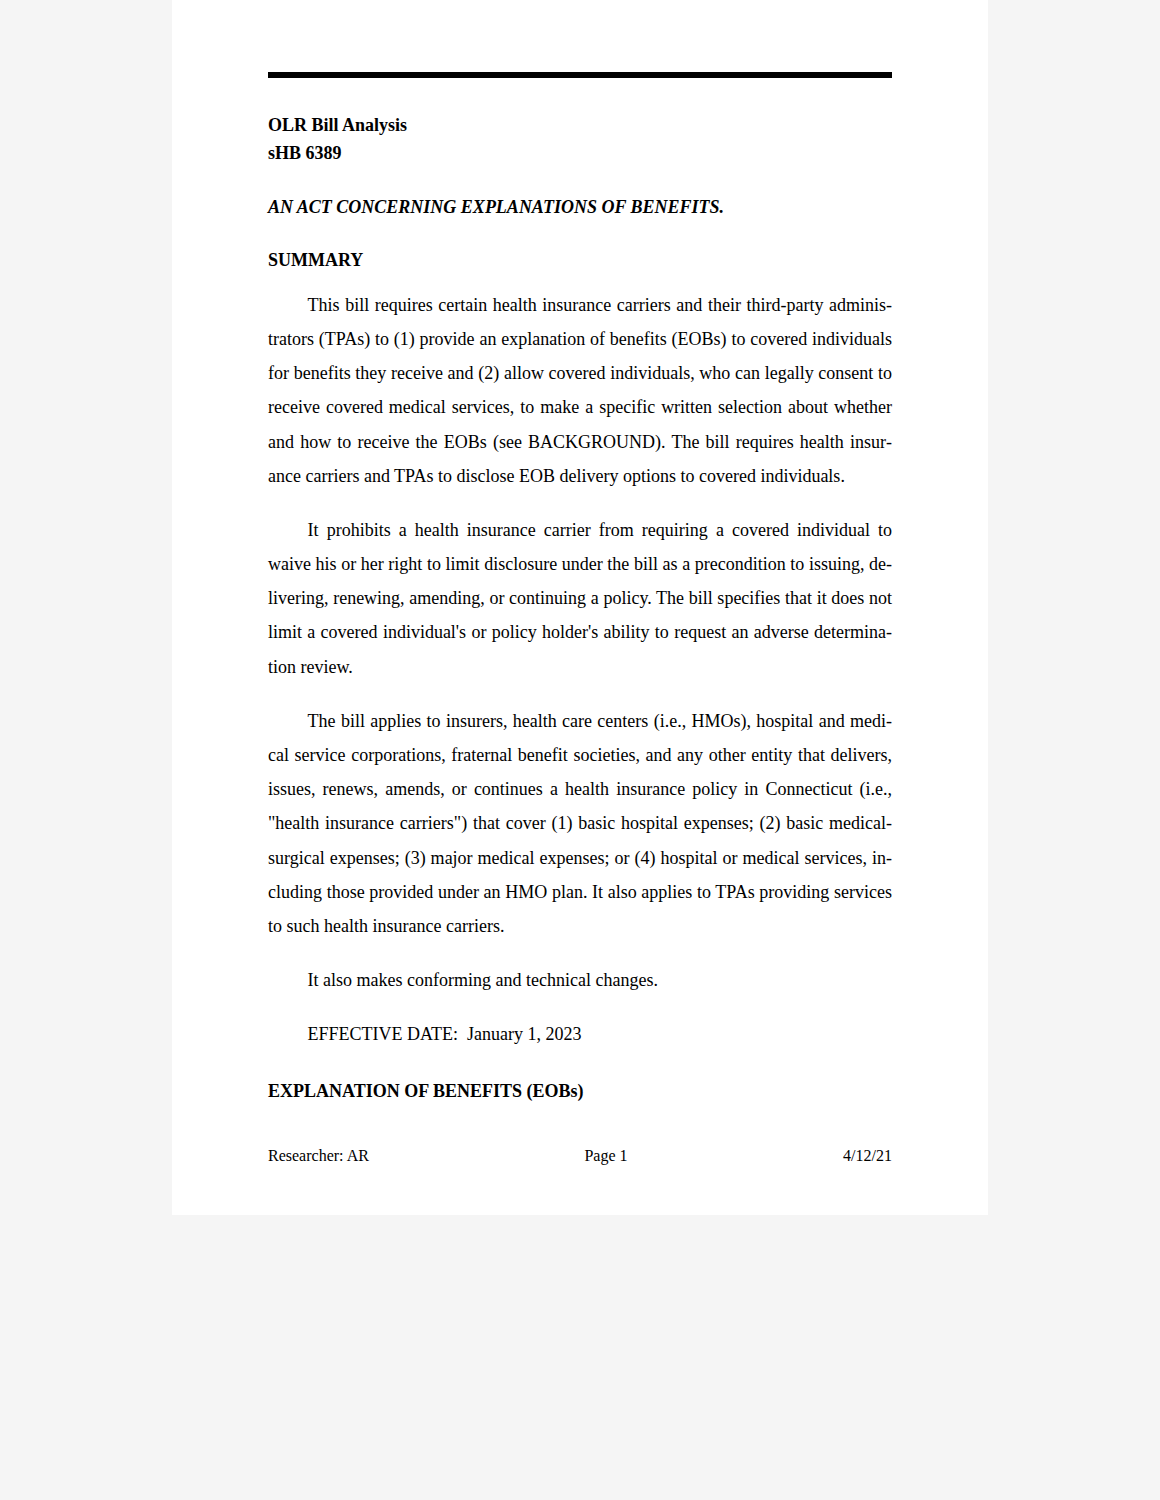OLR Bill Analysis
sHB 6389
AN ACT CONCERNING EXPLANATIONS OF BENEFITS.
SUMMARY
This bill requires certain health insurance carriers and their third-party administrators (TPAs) to (1) provide an explanation of benefits (EOBs) to covered individuals for benefits they receive and (2) allow covered individuals, who can legally consent to receive covered medical services, to make a specific written selection about whether and how to receive the EOBs (see BACKGROUND). The bill requires health insurance carriers and TPAs to disclose EOB delivery options to covered individuals.
It prohibits a health insurance carrier from requiring a covered individual to waive his or her right to limit disclosure under the bill as a precondition to issuing, delivering, renewing, amending, or continuing a policy. The bill specifies that it does not limit a covered individual's or policy holder's ability to request an adverse determination review.
The bill applies to insurers, health care centers (i.e., HMOs), hospital and medical service corporations, fraternal benefit societies, and any other entity that delivers, issues, renews, amends, or continues a health insurance policy in Connecticut (i.e., "health insurance carriers") that cover (1) basic hospital expenses; (2) basic medical-surgical expenses; (3) major medical expenses; or (4) hospital or medical services, including those provided under an HMO plan. It also applies to TPAs providing services to such health insurance carriers.
It also makes conforming and technical changes.
EFFECTIVE DATE: January 1, 2023
EXPLANATION OF BENEFITS (EOBs)
Researcher: AR Page 1 4/12/21